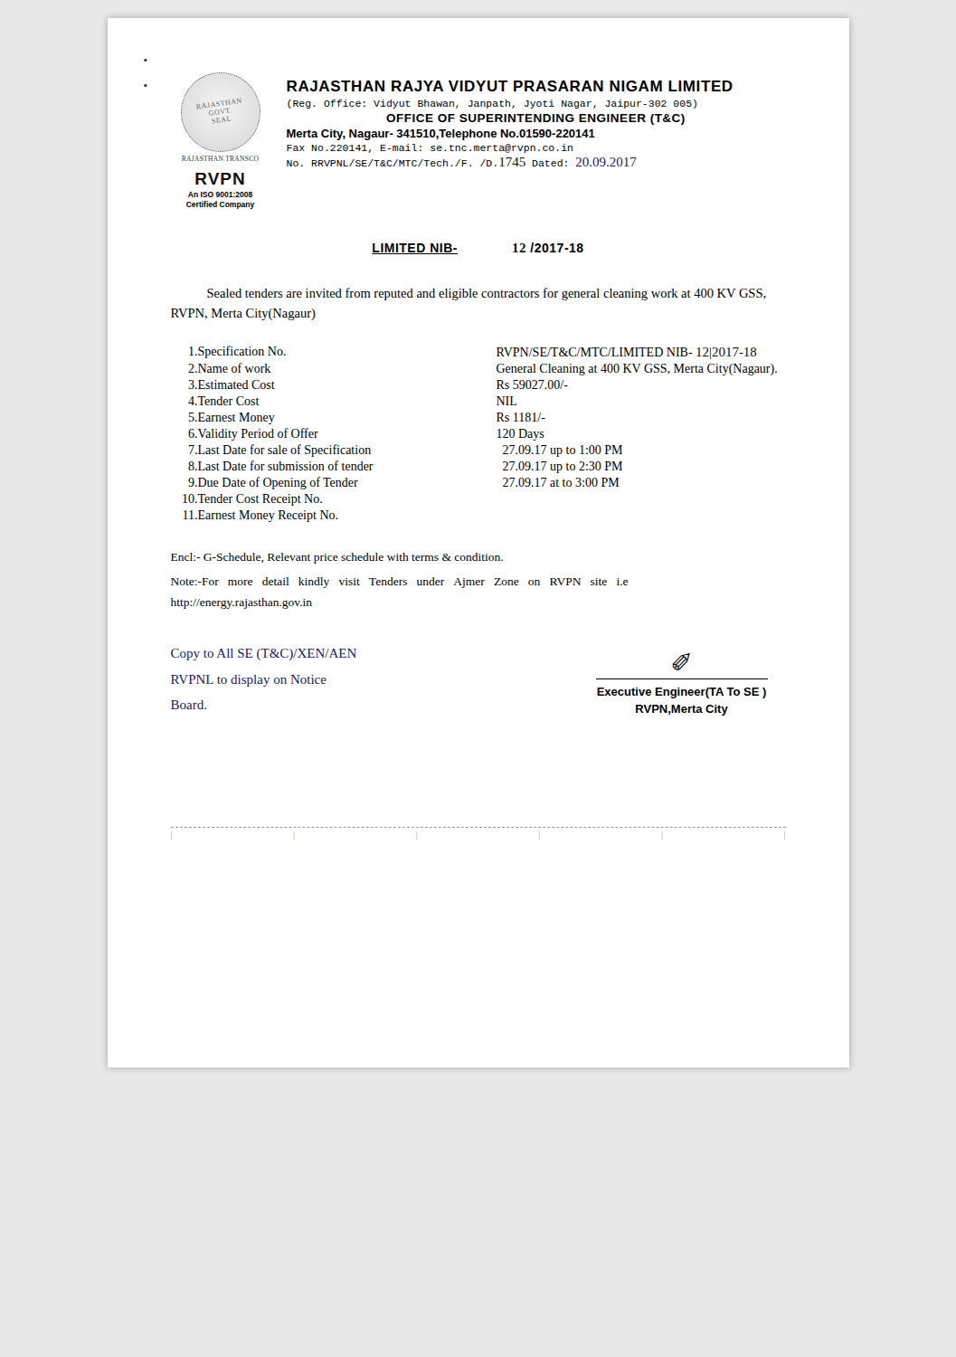•
•
RAJASTHAN
GOVT.
SEAL
RAJASTHAN TRANSCO
RVPN
An ISO 9001:2008
Certified Company
RAJASTHAN RAJYA VIDYUT PRASARAN NIGAM LIMITED
(Reg. Office: Vidyut Bhawan, Janpath, Jyoti Nagar, Jaipur-302 005)
OFFICE OF SUPERINTENDING ENGINEER (T&C)
Merta City, Nagaur- 341510,Telephone No.01590-220141
Fax No.220141, E-mail: se.tnc.merta@rvpn.co.in
No. RRVPNL/SE/T&C/MTC/Tech./F. /D.1745 Dated: 20.09.2017
LIMITED NIB-12 /2017-18
Sealed tenders are invited from reputed and eligible contractors for general cleaning work at 400 KV GSS, RVPN, Merta City(Nagaur)
| 1. | Specification No. | RVPN/SE/T&C/MTC/LIMITED NIB- 12 / 2017-18 |
| 2. | Name of work | General Cleaning at 400 KV GSS, Merta City(Nagaur). |
| 3. | Estimated Cost | Rs 59027.00/- |
| 4. | Tender Cost | NIL |
| 5. | Earnest Money | Rs 1181/- |
| 6. | Validity Period of Offer | 120 Days |
| 7. | Last Date for sale of Specification | 27.09.17 up to 1:00 PM |
| 8. | Last Date for submission of tender | 27.09.17 up to 2:30 PM |
| 9. | Due Date of Opening of Tender | 27.09.17 at to 3:00 PM |
| 10. | Tender Cost Receipt No. | |
| 11. | Earnest Money Receipt No. | |
Encl:- G-Schedule, Relevant price schedule with terms & condition.
Note:-For more detail kindly visit Tenders under Ajmer Zone on RVPN site i.e
http://energy.rajasthan.gov.in
Copy to All SE (T&C)/XEN/AEN
RVPNL to display on Notice
Board.
✐
Executive Engineer(TA To SE )
RVPN,Merta City
||||||